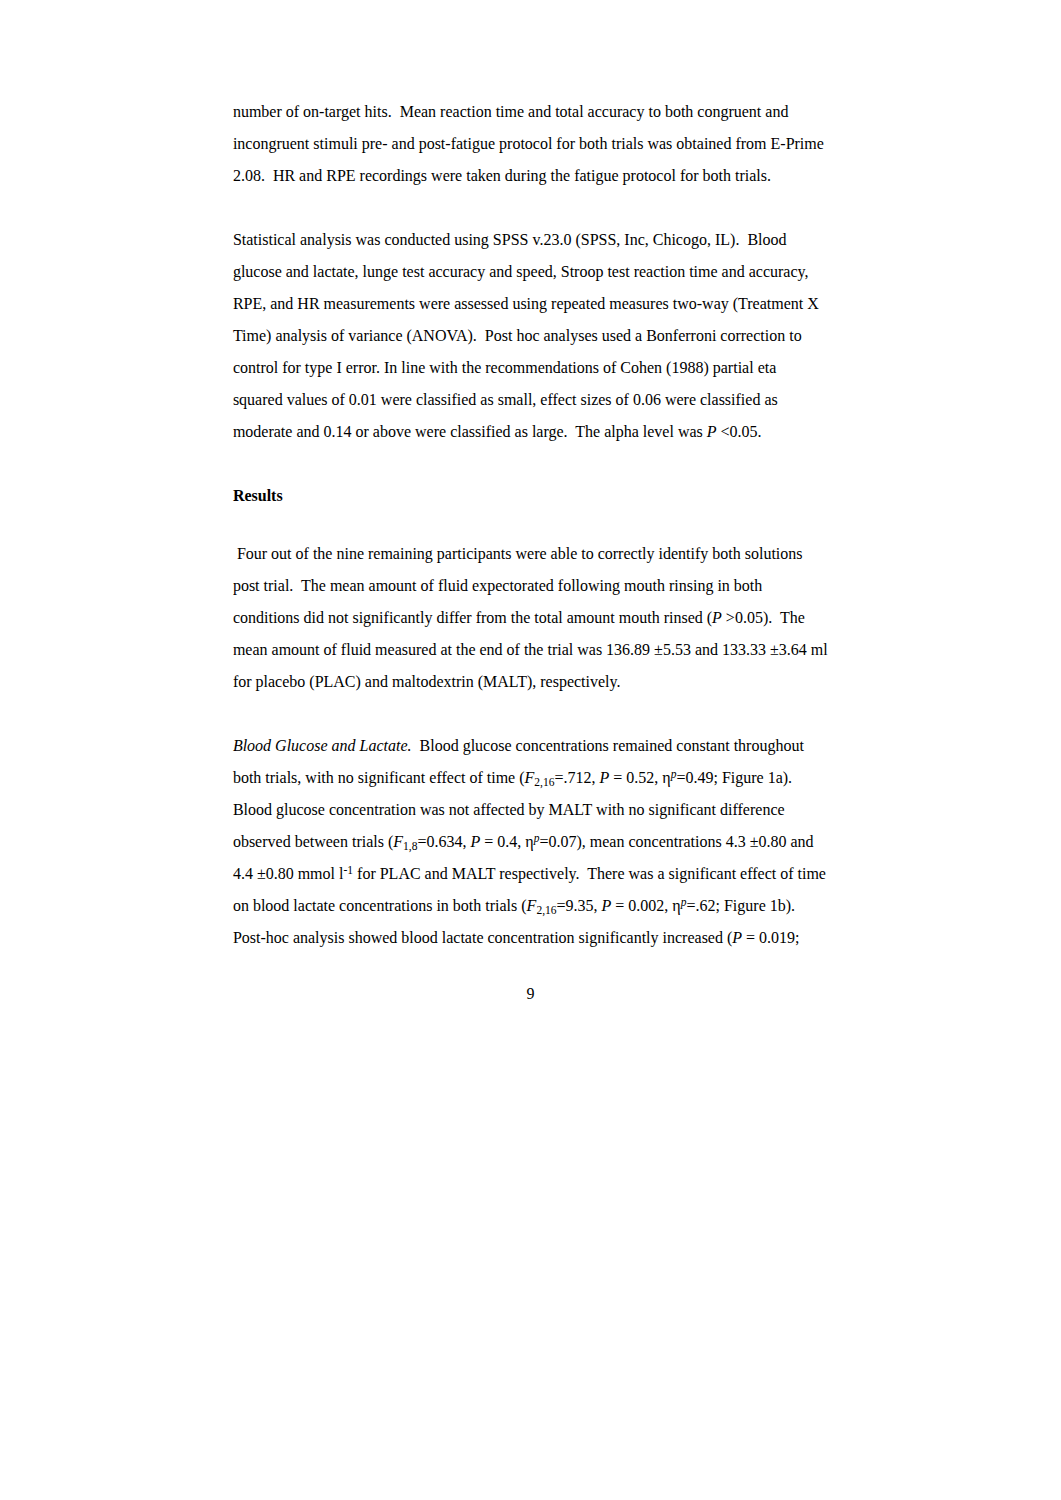number of on-target hits. Mean reaction time and total accuracy to both congruent and incongruent stimuli pre- and post-fatigue protocol for both trials was obtained from E-Prime 2.08. HR and RPE recordings were taken during the fatigue protocol for both trials.
Statistical analysis was conducted using SPSS v.23.0 (SPSS, Inc, Chicogo, IL). Blood glucose and lactate, lunge test accuracy and speed, Stroop test reaction time and accuracy, RPE, and HR measurements were assessed using repeated measures two-way (Treatment X Time) analysis of variance (ANOVA). Post hoc analyses used a Bonferroni correction to control for type I error. In line with the recommendations of Cohen (1988) partial eta squared values of 0.01 were classified as small, effect sizes of 0.06 were classified as moderate and 0.14 or above were classified as large. The alpha level was P <0.05.
Results
Four out of the nine remaining participants were able to correctly identify both solutions post trial. The mean amount of fluid expectorated following mouth rinsing in both conditions did not significantly differ from the total amount mouth rinsed (P >0.05). The mean amount of fluid measured at the end of the trial was 136.89 ±5.53 and 133.33 ±3.64 ml for placebo (PLAC) and maltodextrin (MALT), respectively.
Blood Glucose and Lactate. Blood glucose concentrations remained constant throughout both trials, with no significant effect of time (F2,16=.712, P = 0.52, ηp=0.49; Figure 1a). Blood glucose concentration was not affected by MALT with no significant difference observed between trials (F1,8=0.634, P = 0.4, ηp=0.07), mean concentrations 4.3 ±0.80 and 4.4 ±0.80 mmol l-1 for PLAC and MALT respectively. There was a significant effect of time on blood lactate concentrations in both trials (F2,16=9.35, P = 0.002, ηp=.62; Figure 1b). Post-hoc analysis showed blood lactate concentration significantly increased (P = 0.019;
9